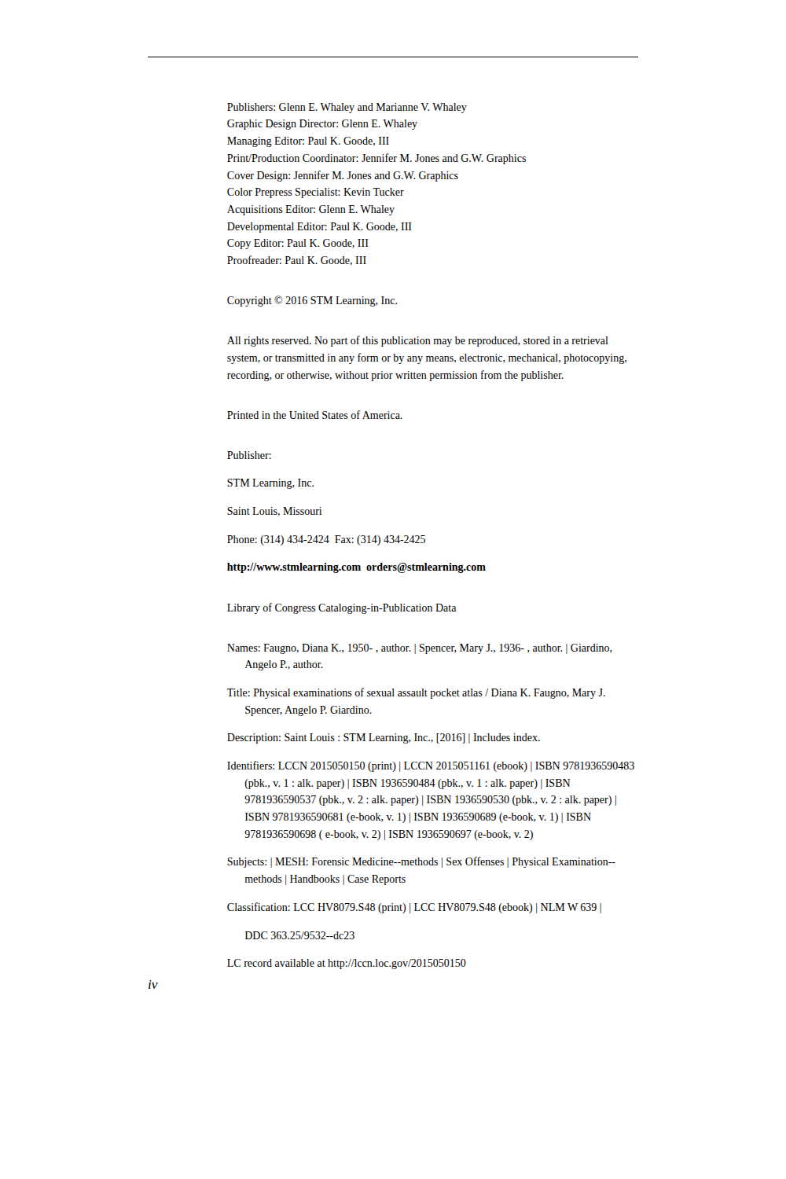Publishers: Glenn E. Whaley and Marianne V. Whaley
Graphic Design Director: Glenn E. Whaley
Managing Editor: Paul K. Goode, III
Print/Production Coordinator: Jennifer M. Jones and G.W. Graphics
Cover Design: Jennifer M. Jones and G.W. Graphics
Color Prepress Specialist: Kevin Tucker
Acquisitions Editor: Glenn E. Whaley
Developmental Editor: Paul K. Goode, III
Copy Editor: Paul K. Goode, III
Proofreader: Paul K. Goode, III
Copyright © 2016 STM Learning, Inc.
All rights reserved. No part of this publication may be reproduced, stored in a retrieval system, or transmitted in any form or by any means, electronic, mechanical, photocopying, recording, or otherwise, without prior written permission from the publisher.
Printed in the United States of America.
Publisher:
STM Learning, Inc.
Saint Louis, Missouri
Phone: (314) 434-2424 Fax: (314) 434-2425
http://www.stmlearning.com orders@stmlearning.com
Library of Congress Cataloging-in-Publication Data
Names: Faugno, Diana K., 1950- , author. | Spencer, Mary J., 1936- , author. | Giardino, Angelo P., author.
Title: Physical examinations of sexual assault pocket atlas / Diana K. Faugno, Mary J. Spencer, Angelo P. Giardino.
Description: Saint Louis : STM Learning, Inc., [2016] | Includes index.
Identifiers: LCCN 2015050150 (print) | LCCN 2015051161 (ebook) | ISBN 9781936590483 (pbk., v. 1 : alk. paper) | ISBN 1936590484 (pbk., v. 1 : alk. paper) | ISBN 9781936590537 (pbk., v. 2 : alk. paper) | ISBN 1936590530 (pbk., v. 2 : alk. paper) | ISBN 9781936590681 (e-book, v. 1) | ISBN 1936590689 (e-book, v. 1) | ISBN 9781936590698 ( e-book, v. 2) | ISBN 1936590697 (e-book, v. 2)
Subjects: | MESH: Forensic Medicine--methods | Sex Offenses | Physical Examination--methods | Handbooks | Case Reports
Classification: LCC HV8079.S48 (print) | LCC HV8079.S48 (ebook) | NLM W 639 |
DDC 363.25/9532--dc23
LC record available at http://lccn.loc.gov/2015050150
iv